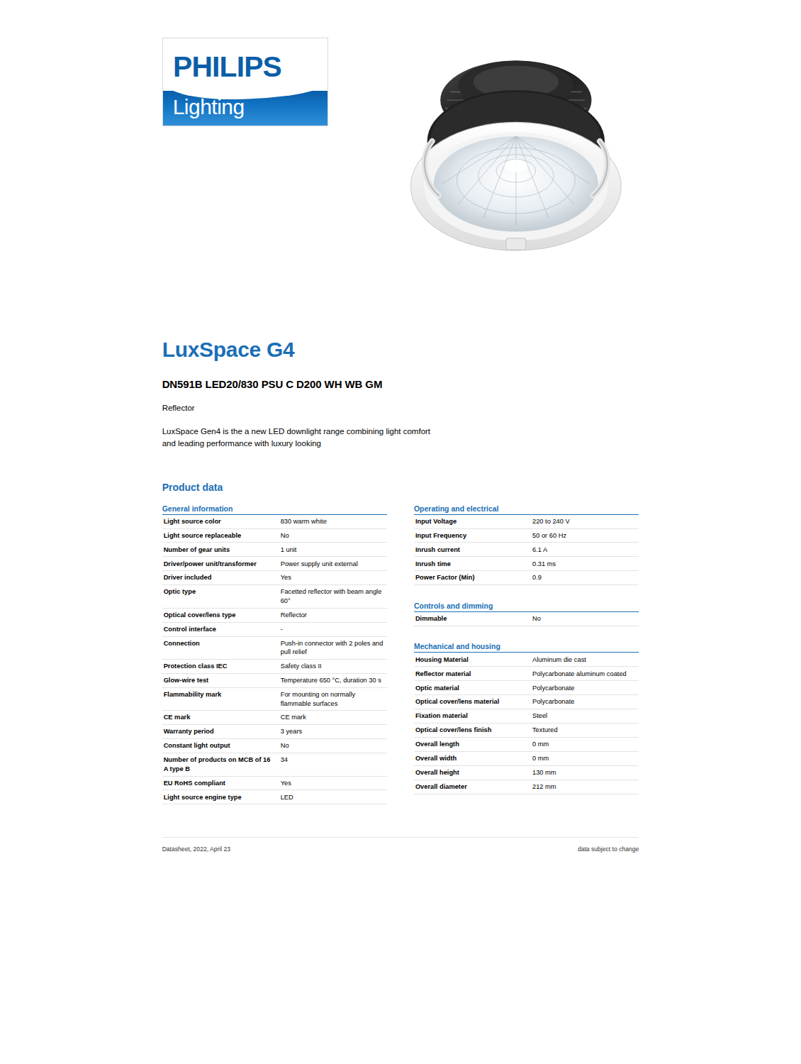PHILIPS
Lighting
LuxSpace G4
DN591B LED20/830 PSU C D200 WH WB GM
Reflector
LuxSpace Gen4 is the a new LED downlight range combining light comfort and leading performance with luxury looking
Product data
General information
| Light source color | 830 warm white |
| Light source replaceable | No |
| Number of gear units | 1 unit |
| Driver/power unit/transformer | Power supply unit external |
| Driver included | Yes |
| Optic type | Facetted reflector with beam angle 60° |
| Optical cover/lens type | Reflector |
| Control interface | - |
| Connection | Push-in connector with 2 poles and pull relief |
| Protection class IEC | Safety class II |
| Glow-wire test | Temperature 650 °C, duration 30 s |
| Flammability mark | For mounting on normally flammable surfaces |
| CE mark | CE mark |
| Warranty period | 3 years |
| Constant light output | No |
| Number of products on MCB of 16 A type B | 34 |
| EU RoHS compliant | Yes |
| Light source engine type | LED |
Operating and electrical
| Input Voltage | 220 to 240 V |
| Input Frequency | 50 or 60 Hz |
| Inrush current | 6.1 A |
| Inrush time | 0.31 ms |
| Power Factor (Min) | 0.9 |
Controls and dimming
| Dimmable | No |
Mechanical and housing
| Housing Material | Aluminum die cast |
| Reflector material | Polycarbonate aluminum coated |
| Optic material | Polycarbonate |
| Optical cover/lens material | Polycarbonate |
| Fixation material | Steel |
| Optical cover/lens finish | Textured |
| Overall length | 0 mm |
| Overall width | 0 mm |
| Overall height | 130 mm |
| Overall diameter | 212 mm |
Datasheet, 2022, April 23
data subject to change